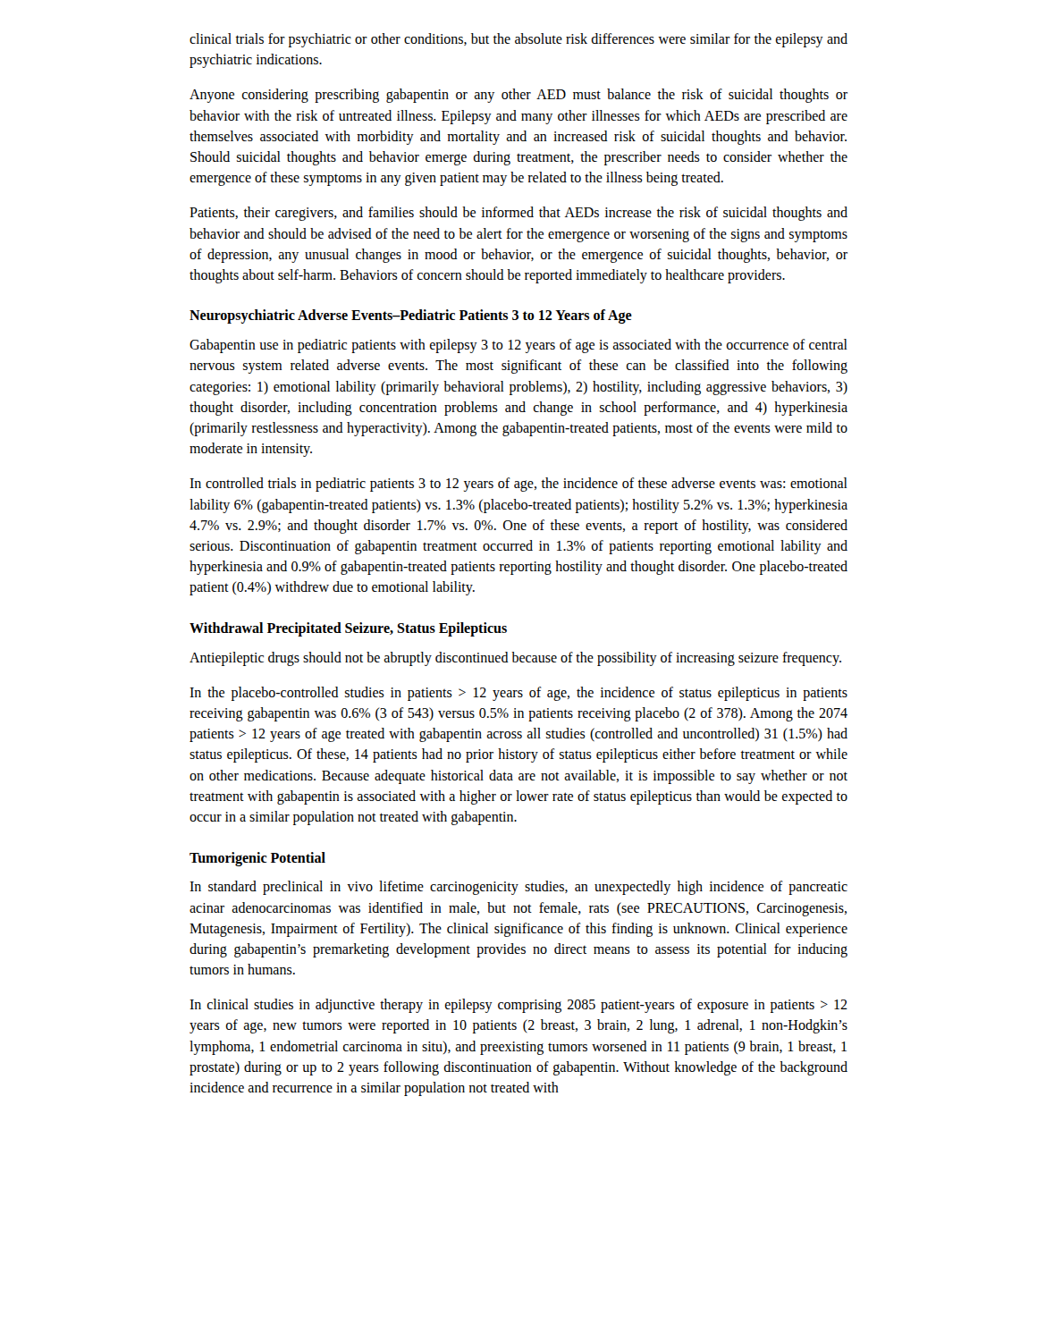clinical trials for psychiatric or other conditions, but the absolute risk differences were similar for the epilepsy and psychiatric indications.
Anyone considering prescribing gabapentin or any other AED must balance the risk of suicidal thoughts or behavior with the risk of untreated illness. Epilepsy and many other illnesses for which AEDs are prescribed are themselves associated with morbidity and mortality and an increased risk of suicidal thoughts and behavior. Should suicidal thoughts and behavior emerge during treatment, the prescriber needs to consider whether the emergence of these symptoms in any given patient may be related to the illness being treated.
Patients, their caregivers, and families should be informed that AEDs increase the risk of suicidal thoughts and behavior and should be advised of the need to be alert for the emergence or worsening of the signs and symptoms of depression, any unusual changes in mood or behavior, or the emergence of suicidal thoughts, behavior, or thoughts about self-harm. Behaviors of concern should be reported immediately to healthcare providers.
Neuropsychiatric Adverse Events–Pediatric Patients 3 to 12 Years of Age
Gabapentin use in pediatric patients with epilepsy 3 to 12 years of age is associated with the occurrence of central nervous system related adverse events. The most significant of these can be classified into the following categories: 1) emotional lability (primarily behavioral problems), 2) hostility, including aggressive behaviors, 3) thought disorder, including concentration problems and change in school performance, and 4) hyperkinesia (primarily restlessness and hyperactivity). Among the gabapentin-treated patients, most of the events were mild to moderate in intensity.
In controlled trials in pediatric patients 3 to 12 years of age, the incidence of these adverse events was: emotional lability 6% (gabapentin-treated patients) vs. 1.3% (placebo-treated patients); hostility 5.2% vs. 1.3%; hyperkinesia 4.7% vs. 2.9%; and thought disorder 1.7% vs. 0%. One of these events, a report of hostility, was considered serious. Discontinuation of gabapentin treatment occurred in 1.3% of patients reporting emotional lability and hyperkinesia and 0.9% of gabapentin-treated patients reporting hostility and thought disorder. One placebo-treated patient (0.4%) withdrew due to emotional lability.
Withdrawal Precipitated Seizure, Status Epilepticus
Antiepileptic drugs should not be abruptly discontinued because of the possibility of increasing seizure frequency.
In the placebo-controlled studies in patients > 12 years of age, the incidence of status epilepticus in patients receiving gabapentin was 0.6% (3 of 543) versus 0.5% in patients receiving placebo (2 of 378). Among the 2074 patients > 12 years of age treated with gabapentin across all studies (controlled and uncontrolled) 31 (1.5%) had status epilepticus. Of these, 14 patients had no prior history of status epilepticus either before treatment or while on other medications. Because adequate historical data are not available, it is impossible to say whether or not treatment with gabapentin is associated with a higher or lower rate of status epilepticus than would be expected to occur in a similar population not treated with gabapentin.
Tumorigenic Potential
In standard preclinical in vivo lifetime carcinogenicity studies, an unexpectedly high incidence of pancreatic acinar adenocarcinomas was identified in male, but not female, rats (see PRECAUTIONS, Carcinogenesis, Mutagenesis, Impairment of Fertility). The clinical significance of this finding is unknown. Clinical experience during gabapentin’s premarketing development provides no direct means to assess its potential for inducing tumors in humans.
In clinical studies in adjunctive therapy in epilepsy comprising 2085 patient-years of exposure in patients > 12 years of age, new tumors were reported in 10 patients (2 breast, 3 brain, 2 lung, 1 adrenal, 1 non-Hodgkin’s lymphoma, 1 endometrial carcinoma in situ), and preexisting tumors worsened in 11 patients (9 brain, 1 breast, 1 prostate) during or up to 2 years following discontinuation of gabapentin. Without knowledge of the background incidence and recurrence in a similar population not treated with